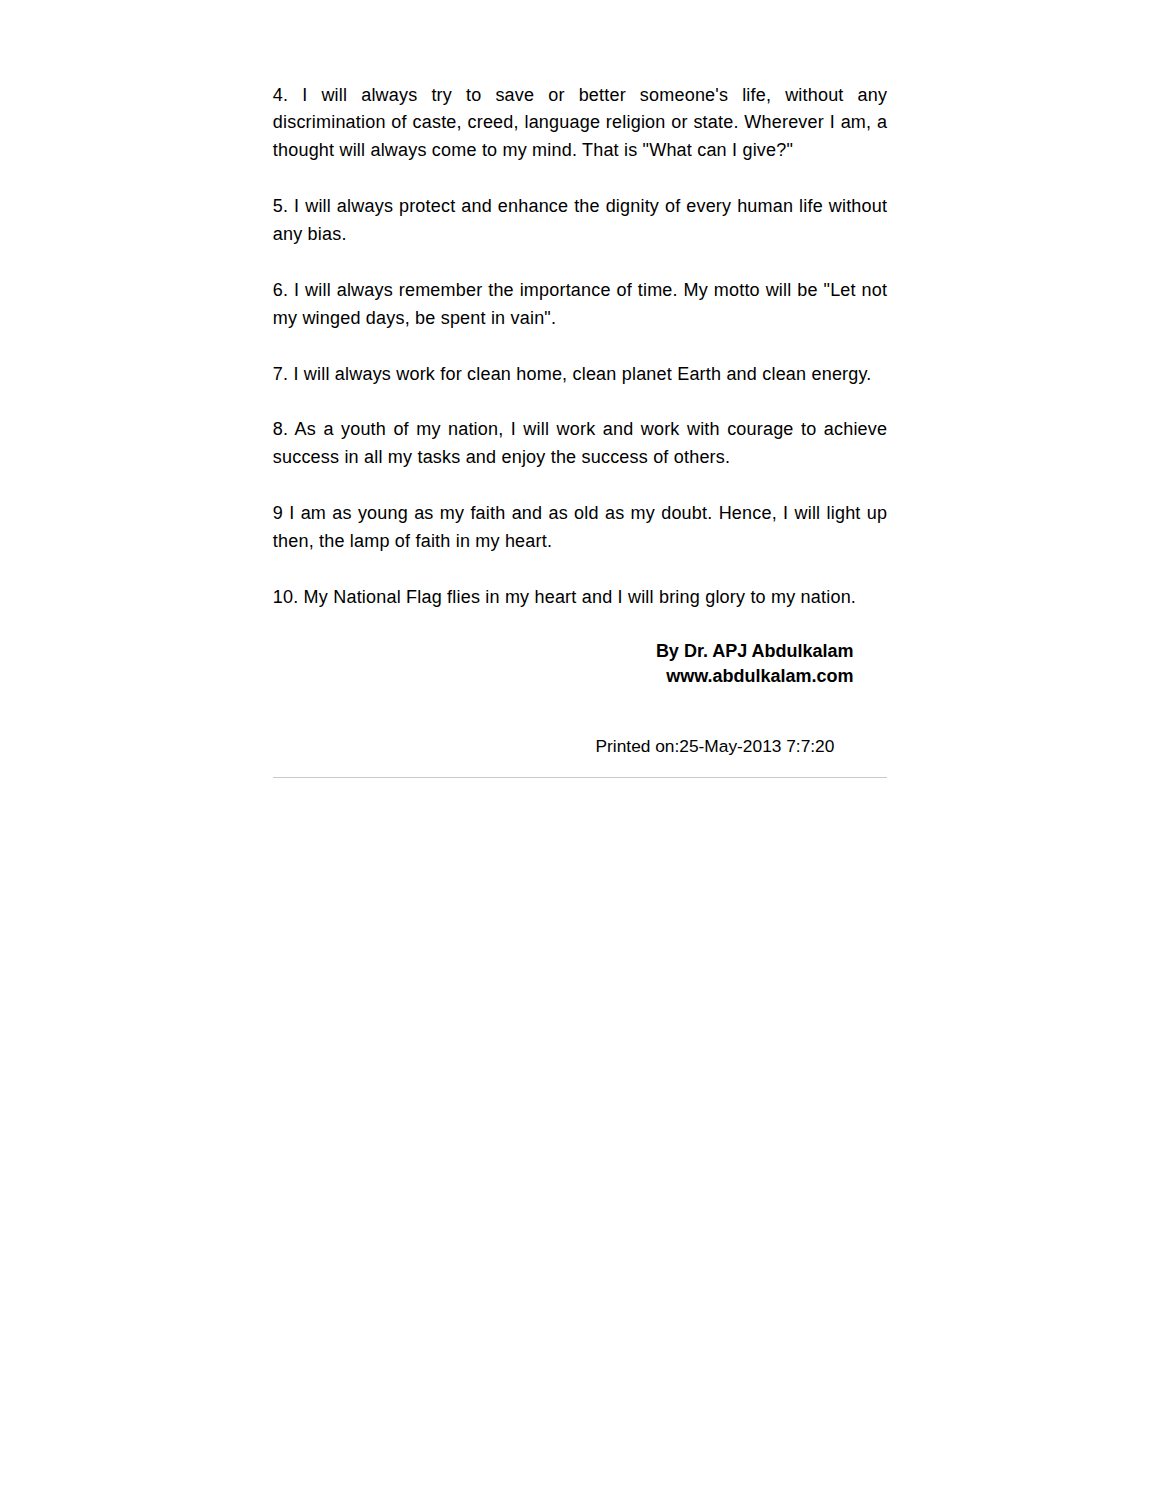4. I will always try to save or better someone's life, without any discrimination of caste, creed, language religion or state. Wherever I am, a thought will always come to my mind. That is "What can I give?"
5. I will always protect and enhance the dignity of every human life without any bias.
6. I will always remember the importance of time. My motto will be "Let not my winged days, be spent in vain".
7. I will always work for clean home, clean planet Earth and clean energy.
8. As a youth of my nation, I will work and work with courage to achieve success in all my tasks and enjoy the success of others.
9 I am as young as my faith and as old as my doubt. Hence, I will light up then, the lamp of faith in my heart.
10. My National Flag flies in my heart and I will bring glory to my nation.
By Dr. APJ Abdulkalam
www.abdulkalam.com
Printed on:25-May-2013 7:7:20